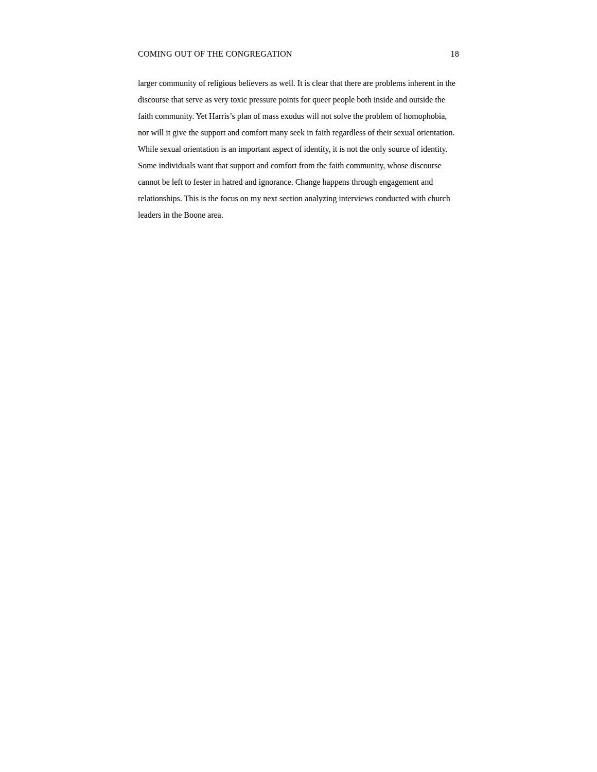Coming Out of the Congregation 18
larger community of religious believers as well. It is clear that there are problems inherent in the discourse that serve as very toxic pressure points for queer people both inside and outside the faith community. Yet Harris’s plan of mass exodus will not solve the problem of homophobia, nor will it give the support and comfort many seek in faith regardless of their sexual orientation. While sexual orientation is an important aspect of identity, it is not the only source of identity. Some individuals want that support and comfort from the faith community, whose discourse cannot be left to fester in hatred and ignorance. Change happens through engagement and relationships. This is the focus on my next section analyzing interviews conducted with church leaders in the Boone area.